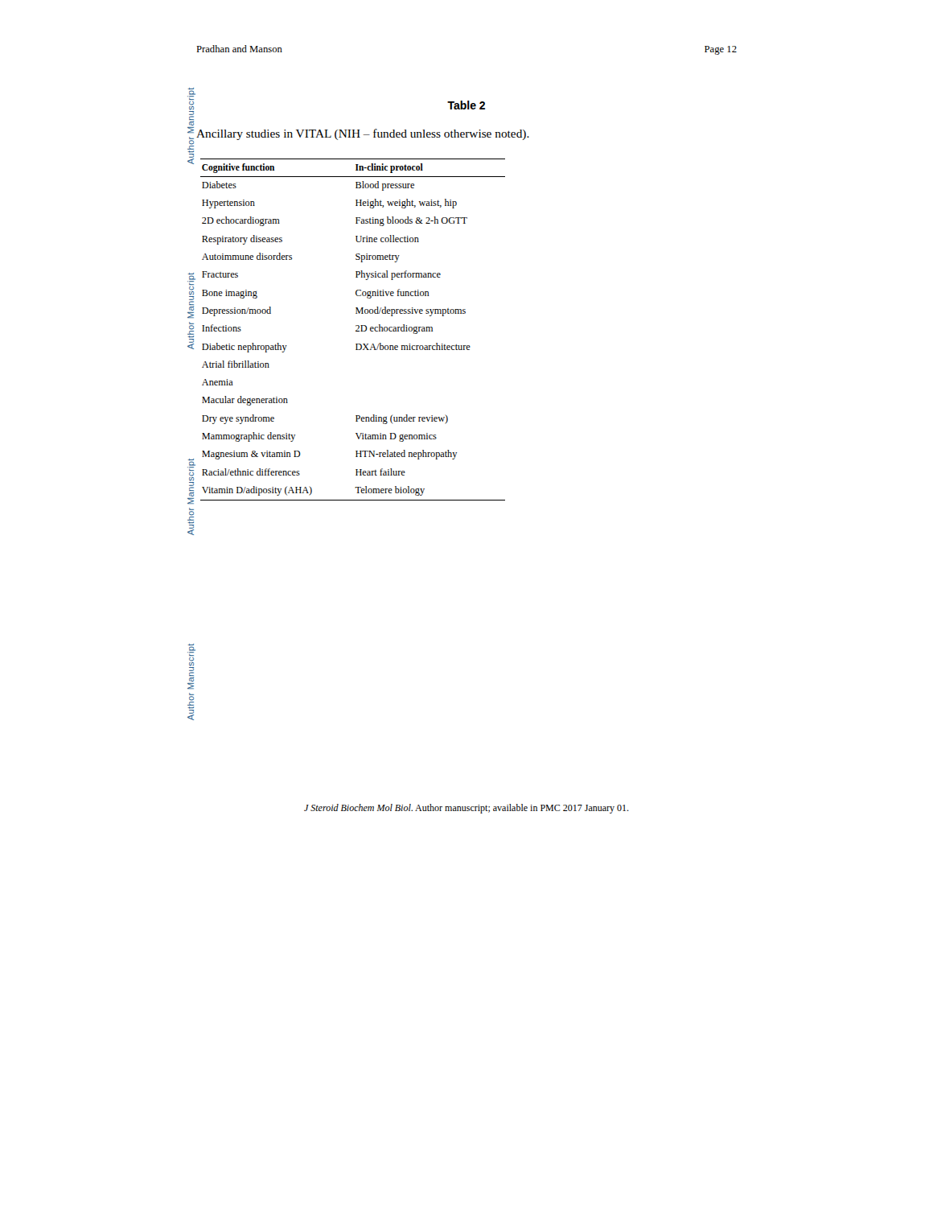Author Manuscript
Author Manuscript
Author Manuscript
Author Manuscript
Pradhan and Manson
Page 12
Table 2
Ancillary studies in VITAL (NIH – funded unless otherwise noted).
| Cognitive function | In-clinic protocol |
| --- | --- |
| Diabetes | Blood pressure |
| Hypertension | Height, weight, waist, hip |
| 2D echocardiogram | Fasting bloods & 2-h OGTT |
| Respiratory diseases | Urine collection |
| Autoimmune disorders | Spirometry |
| Fractures | Physical performance |
| Bone imaging | Cognitive function |
| Depression/mood | Mood/depressive symptoms |
| Infections | 2D echocardiogram |
| Diabetic nephropathy | DXA/bone microarchitecture |
| Atrial fibrillation | |
| Anemia | |
| Macular degeneration | |
| Dry eye syndrome | Pending (under review) |
| Mammographic density | Vitamin D genomics |
| Magnesium & vitamin D | HTN-related nephropathy |
| Racial/ethnic differences | Heart failure |
| Vitamin D/adiposity (AHA) | Telomere biology |
J Steroid Biochem Mol Biol. Author manuscript; available in PMC 2017 January 01.